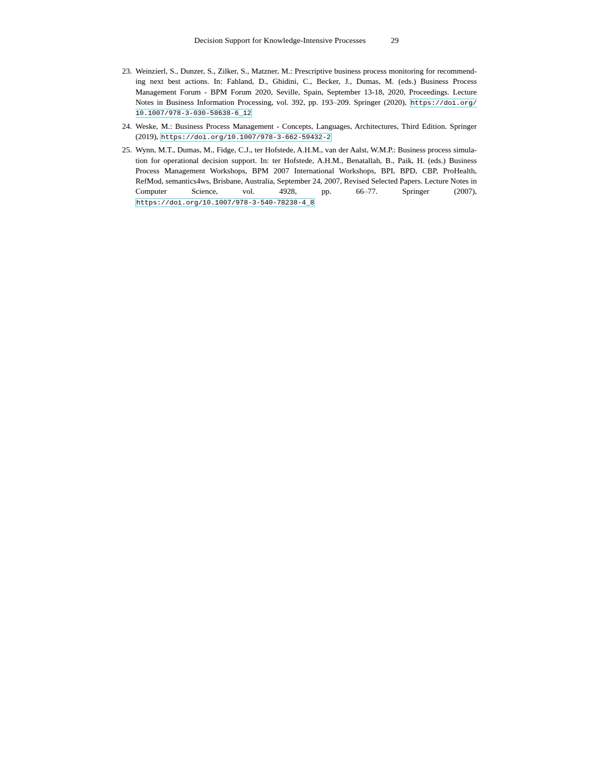Decision Support for Knowledge-Intensive Processes 29
Weinzierl, S., Dunzer, S., Zilker, S., Matzner, M.: Prescriptive business process monitoring for recommending next best actions. In: Fahland, D., Ghidini, C., Becker, J., Dumas, M. (eds.) Business Process Management Forum - BPM Forum 2020, Seville, Spain, September 13-18, 2020, Proceedings. Lecture Notes in Business Information Processing, vol. 392, pp. 193–209. Springer (2020), https://doi.org/10.1007/978-3-030-58638-6_12
Weske, M.: Business Process Management - Concepts, Languages, Architectures, Third Edition. Springer (2019), https://doi.org/10.1007/978-3-662-59432-2
Wynn, M.T., Dumas, M., Fidge, C.J., ter Hofstede, A.H.M., van der Aalst, W.M.P.: Business process simulation for operational decision support. In: ter Hofstede, A.H.M., Benatallah, B., Paik, H. (eds.) Business Process Management Workshops, BPM 2007 International Workshops, BPI, BPD, CBP, ProHealth, RefMod, semantics4ws, Brisbane, Australia, September 24, 2007, Revised Selected Papers. Lecture Notes in Computer Science, vol. 4928, pp. 66–77. Springer (2007), https://doi.org/10.1007/978-3-540-78238-4_8